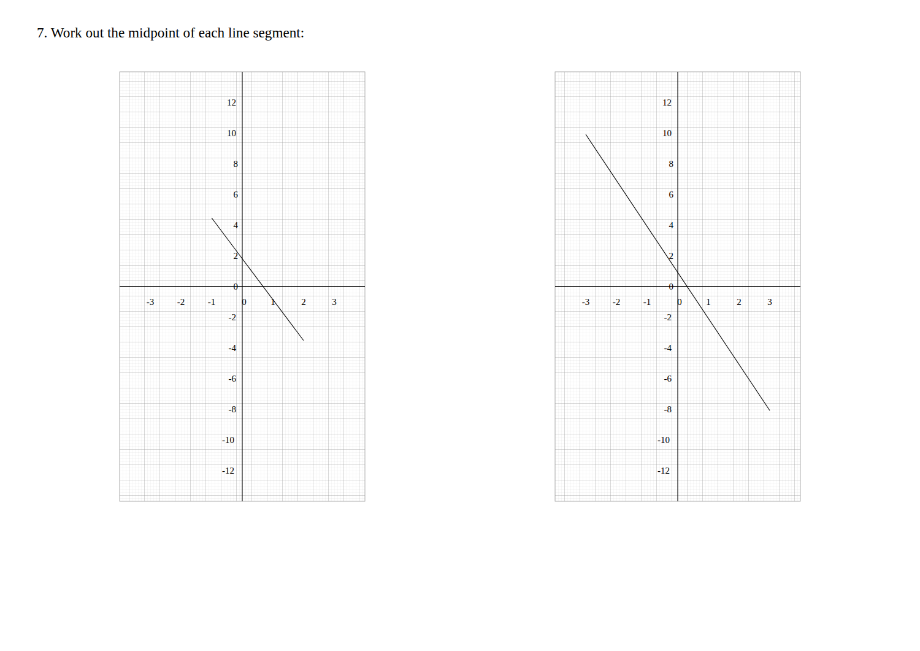7. Work out the midpoint of each line segment:
12 10 8 6 4 2 0 -2 -4 -6 -8 -10 -12 -3 -2 -1 0 1 2 3
12 10 8 6 4 2 0 -2 -4 -6 -8 -10 -12 -3 -2 -1 0 1 2 3